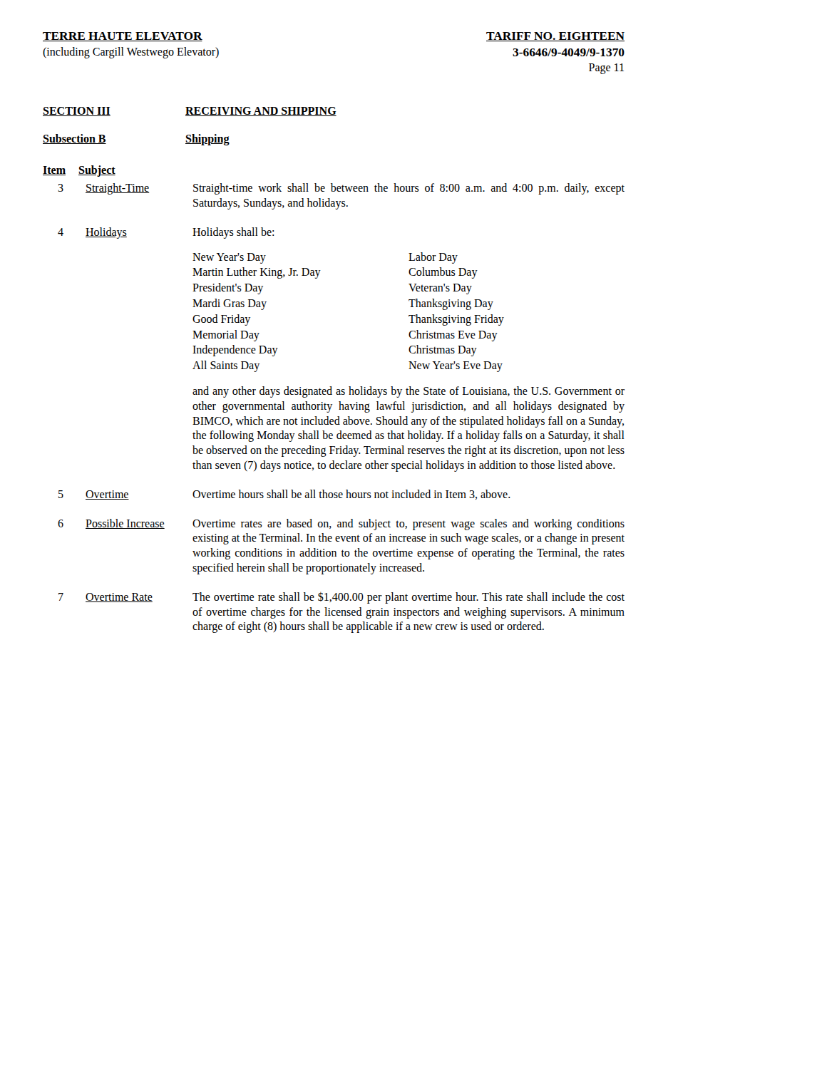TERRE HAUTE ELEVATOR
(including Cargill Westwego Elevator)
TARIFF NO. EIGHTEEN
3-6646/9-4049/9-1370
Page 11
SECTION III
RECEIVING AND SHIPPING
Subsection B
Shipping
Item
Subject
3
Straight-Time
Straight-time work shall be between the hours of 8:00 a.m. and 4:00 p.m. daily, except Saturdays, Sundays, and holidays.
4
Holidays
Holidays shall be:
| New Year's Day | Labor Day |
| Martin Luther King, Jr. Day | Columbus Day |
| President's Day | Veteran's Day |
| Mardi Gras Day | Thanksgiving Day |
| Good Friday | Thanksgiving Friday |
| Memorial Day | Christmas Eve Day |
| Independence Day | Christmas Day |
| All Saints Day | New Year's Eve Day |
and any other days designated as holidays by the State of Louisiana, the U.S. Government or other governmental authority having lawful jurisdiction, and all holidays designated by BIMCO, which are not included above. Should any of the stipulated holidays fall on a Sunday, the following Monday shall be deemed as that holiday. If a holiday falls on a Saturday, it shall be observed on the preceding Friday. Terminal reserves the right at its discretion, upon not less than seven (7) days notice, to declare other special holidays in addition to those listed above.
5
Overtime
Overtime hours shall be all those hours not included in Item 3, above.
6
Possible Increase
Overtime rates are based on, and subject to, present wage scales and working conditions existing at the Terminal. In the event of an increase in such wage scales, or a change in present working conditions in addition to the overtime expense of operating the Terminal, the rates specified herein shall be proportionately increased.
7
Overtime Rate
The overtime rate shall be $1,400.00 per plant overtime hour. This rate shall include the cost of overtime charges for the licensed grain inspectors and weighing supervisors. A minimum charge of eight (8) hours shall be applicable if a new crew is used or ordered.